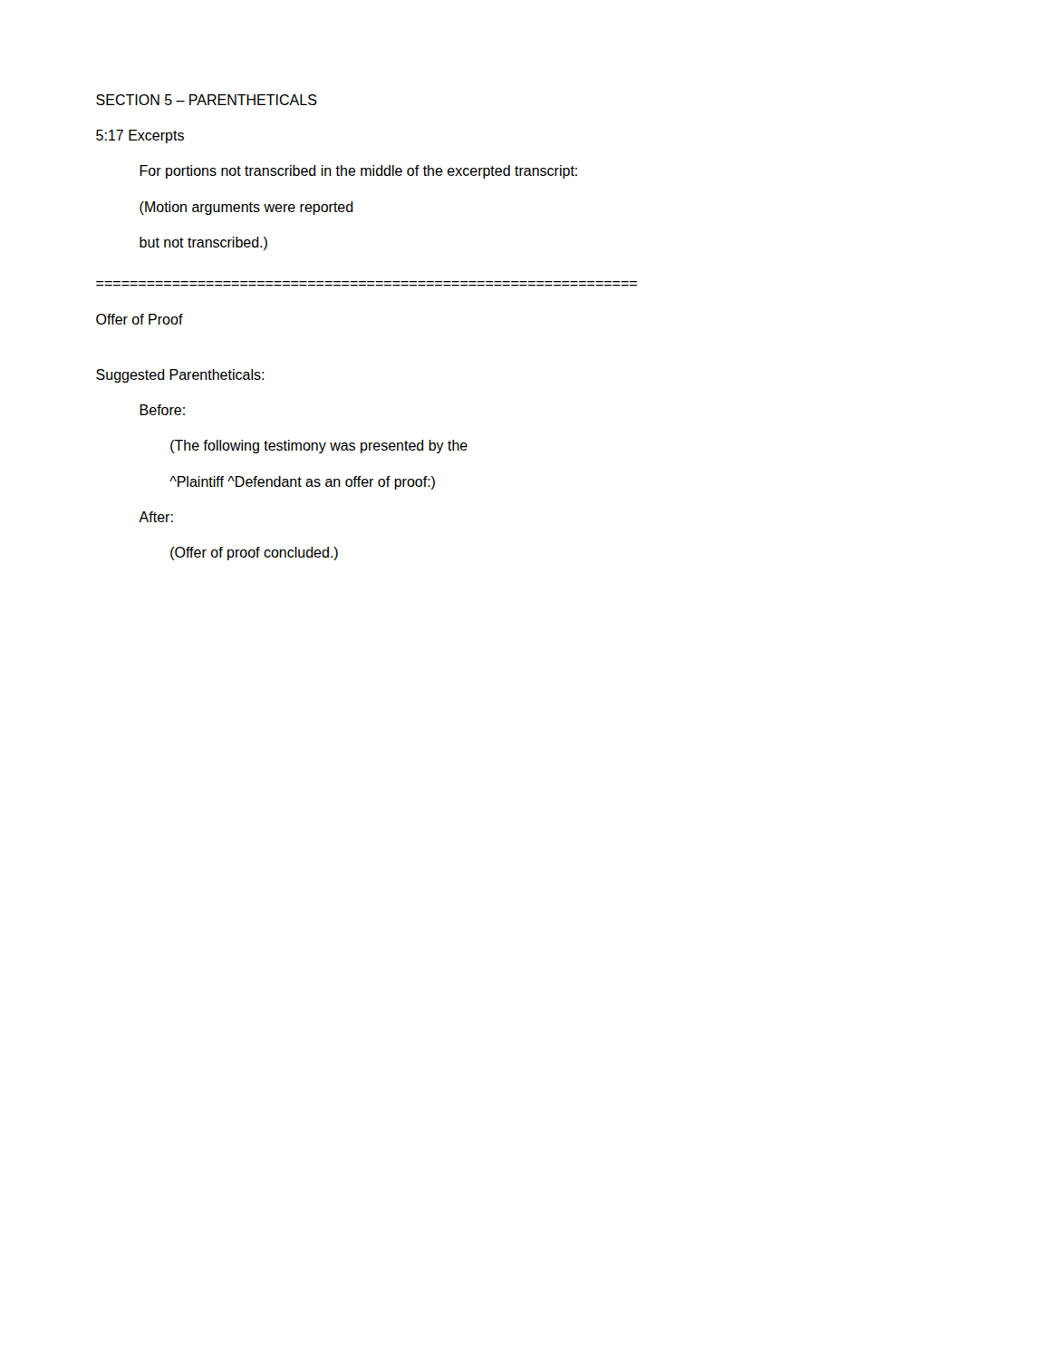SECTION 5 – PARENTHETICALS
5:17 Excerpts
For portions not transcribed in the middle of the excerpted transcript:
(Motion arguments were reported
but not transcribed.)
================================================================
Offer of Proof
Suggested Parentheticals:
Before:
(The following testimony was presented by the
^Plaintiff ^Defendant as an offer of proof:)
After:
(Offer of proof concluded.)